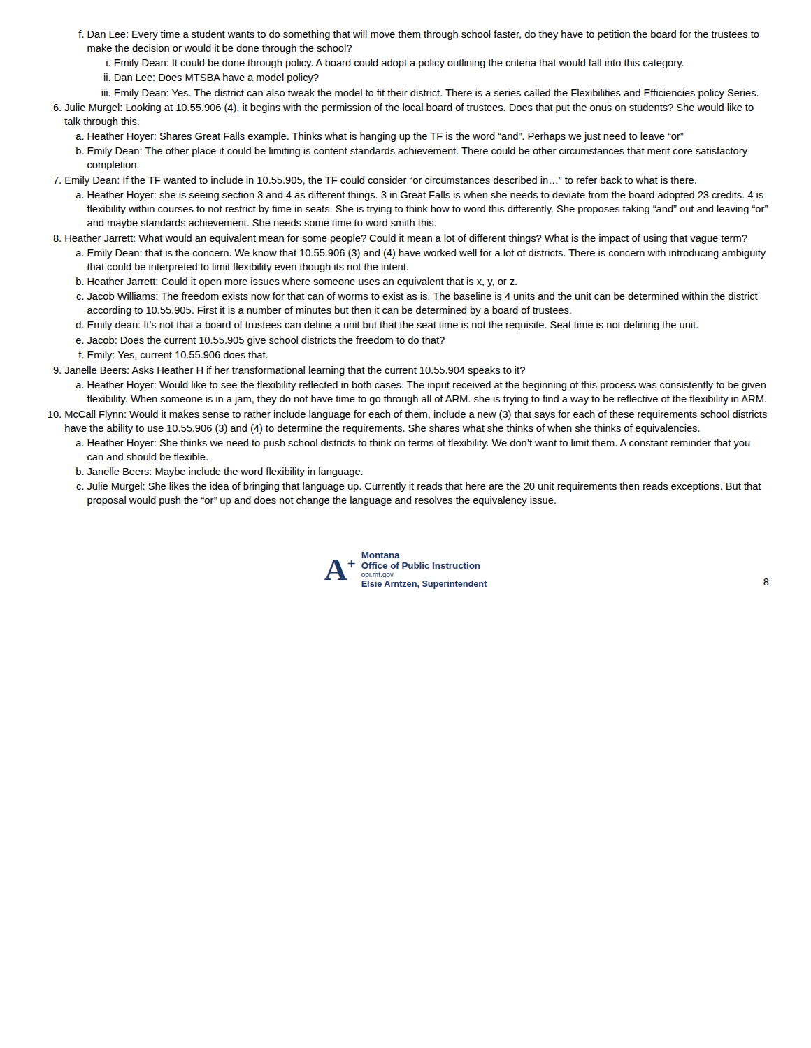Dan Lee: Every time a student wants to do something that will move them through school faster, do they have to petition the board for the trustees to make the decision or would it be done through the school?
Emily Dean: It could be done through policy. A board could adopt a policy outlining the criteria that would fall into this category.
Dan Lee: Does MTSBA have a model policy?
Emily Dean: Yes. The district can also tweak the model to fit their district. There is a series called the Flexibilities and Efficiencies policy Series.
Julie Murgel: Looking at 10.55.906 (4), it begins with the permission of the local board of trustees. Does that put the onus on students? She would like to talk through this.
Heather Hoyer: Shares Great Falls example. Thinks what is hanging up the TF is the word “and”. Perhaps we just need to leave “or”
Emily Dean: The other place it could be limiting is content standards achievement. There could be other circumstances that merit core satisfactory completion.
Emily Dean: If the TF wanted to include in 10.55.905, the TF could consider “or circumstances described in…” to refer back to what is there.
Heather Hoyer: she is seeing section 3 and 4 as different things. 3 in Great Falls is when she needs to deviate from the board adopted 23 credits. 4 is flexibility within courses to not restrict by time in seats. She is trying to think how to word this differently. She proposes taking “and” out and leaving “or” and maybe standards achievement. She needs some time to word smith this.
Heather Jarrett: What would an equivalent mean for some people? Could it mean a lot of different things? What is the impact of using that vague term?
Emily Dean: that is the concern. We know that 10.55.906 (3) and (4) have worked well for a lot of districts. There is concern with introducing ambiguity that could be interpreted to limit flexibility even though its not the intent.
Heather Jarrett: Could it open more issues where someone uses an equivalent that is x, y, or z.
Jacob Williams: The freedom exists now for that can of worms to exist as is. The baseline is 4 units and the unit can be determined within the district according to 10.55.905. First it is a number of minutes but then it can be determined by a board of trustees.
Emily dean: It’s not that a board of trustees can define a unit but that the seat time is not the requisite. Seat time is not defining the unit.
Jacob: Does the current 10.55.905 give school districts the freedom to do that?
Emily: Yes, current 10.55.906 does that.
Janelle Beers: Asks Heather H if her transformational learning that the current 10.55.904 speaks to it?
Heather Hoyer: Would like to see the flexibility reflected in both cases. The input received at the beginning of this process was consistently to be given flexibility. When someone is in a jam, they do not have time to go through all of ARM. she is trying to find a way to be reflective of the flexibility in ARM.
McCall Flynn: Would it makes sense to rather include language for each of them, include a new (3) that says for each of these requirements school districts have the ability to use 10.55.906 (3) and (4) to determine the requirements. She shares what she thinks of when she thinks of equivalencies.
Heather Hoyer: She thinks we need to push school districts to think on terms of flexibility. We don’t want to limit them. A constant reminder that you can and should be flexible.
Janelle Beers: Maybe include the word flexibility in language.
Julie Murgel: She likes the idea of bringing that language up. Currently it reads that here are the 20 unit requirements then reads exceptions. But that proposal would push the “or” up and does not change the language and resolves the equivalency issue.
A+
Montana
Office of Public Instruction
opi.mt.gov
Elsie Arntzen, Superintendent
8